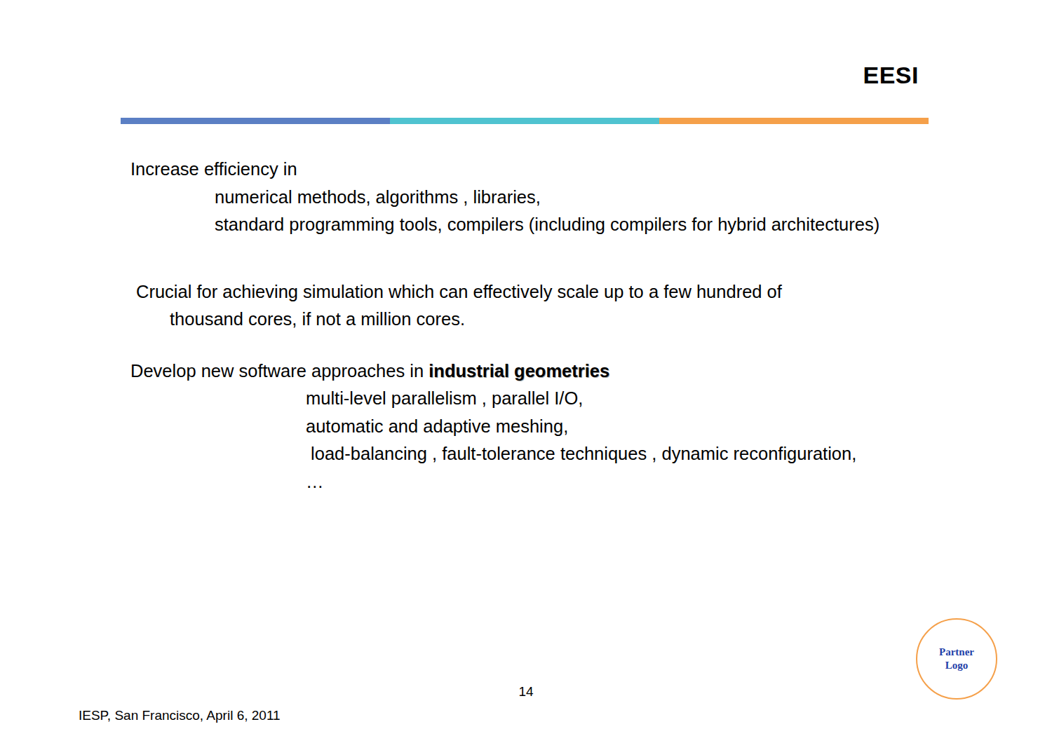EESI
Increase efficiency in
numerical methods, algorithms , libraries,
standard programming tools, compilers (including compilers for hybrid architectures)
Crucial for achieving simulation which can effectively scale up to a few hundred of thousand cores, if not a million cores.
Develop new software approaches in industrial geometries
multi-level parallelism , parallel I/O,
automatic and adaptive meshing,
load-balancing , fault-tolerance techniques , dynamic reconfiguration,
…
Partner
Logo
14
IESP, San Francisco, April 6, 2011